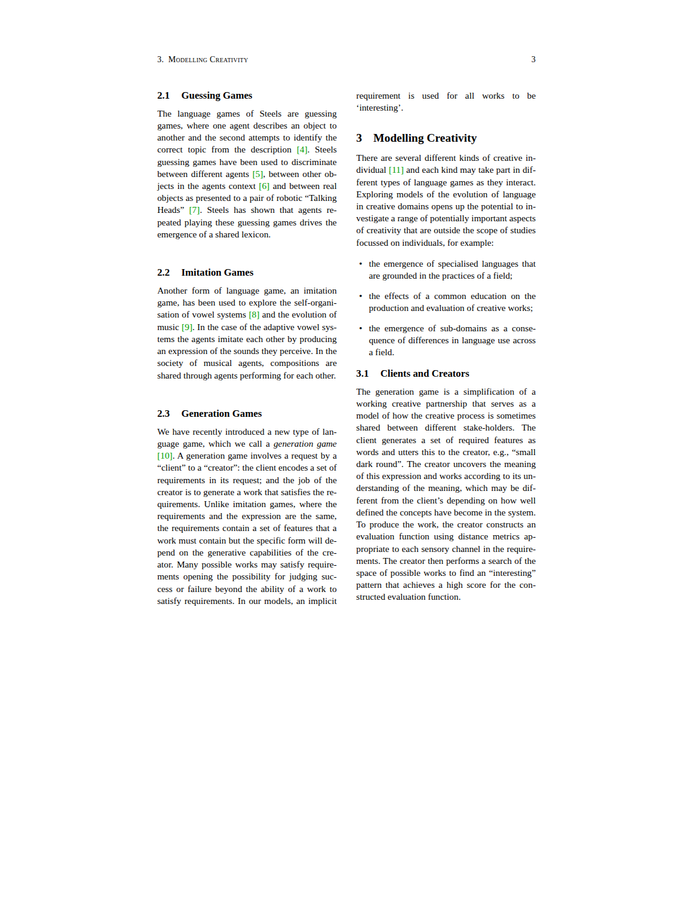3. Modelling Creativity
3
2.1 Guessing Games
The language games of Steels are guessing games, where one agent describes an object to another and the second attempts to identify the correct topic from the description [4]. Steels guessing games have been used to discriminate between different agents [5], between other objects in the agents context [6] and between real objects as presented to a pair of robotic “Talking Heads” [7]. Steels has shown that agents repeated playing these guessing games drives the emergence of a shared lexicon.
2.2 Imitation Games
Another form of language game, an imitation game, has been used to explore the self-organisation of vowel systems [8] and the evolution of music [9]. In the case of the adaptive vowel systems the agents imitate each other by producing an expression of the sounds they perceive. In the society of musical agents, compositions are shared through agents performing for each other.
2.3 Generation Games
We have recently introduced a new type of language game, which we call a generation game [10]. A generation game involves a request by a “client” to a “creator”: the client encodes a set of requirements in its request; and the job of the creator is to generate a work that satisfies the requirements. Unlike imitation games, where the requirements and the expression are the same, the requirements contain a set of features that a work must contain but the specific form will depend on the generative capabilities of the creator. Many possible works may satisfy requirements opening the possibility for judging success or failure beyond the ability of a work to satisfy requirements. In our models, an implicit requirement is used for all works to be ‘interesting’.
3 Modelling Creativity
There are several different kinds of creative individual [11] and each kind may take part in different types of language games as they interact. Exploring models of the evolution of language in creative domains opens up the potential to investigate a range of potentially important aspects of creativity that are outside the scope of studies focussed on individuals, for example:
the emergence of specialised languages that are grounded in the practices of a field;
the effects of a common education on the production and evaluation of creative works;
the emergence of sub-domains as a consequence of differences in language use across a field.
3.1 Clients and Creators
The generation game is a simplification of a working creative partnership that serves as a model of how the creative process is sometimes shared between different stake-holders. The client generates a set of required features as words and utters this to the creator, e.g., “small dark round”. The creator uncovers the meaning of this expression and works according to its understanding of the meaning, which may be different from the client’s depending on how well defined the concepts have become in the system. To produce the work, the creator constructs an evaluation function using distance metrics appropriate to each sensory channel in the requirements. The creator then performs a search of the space of possible works to find an “interesting” pattern that achieves a high score for the constructed evaluation function.